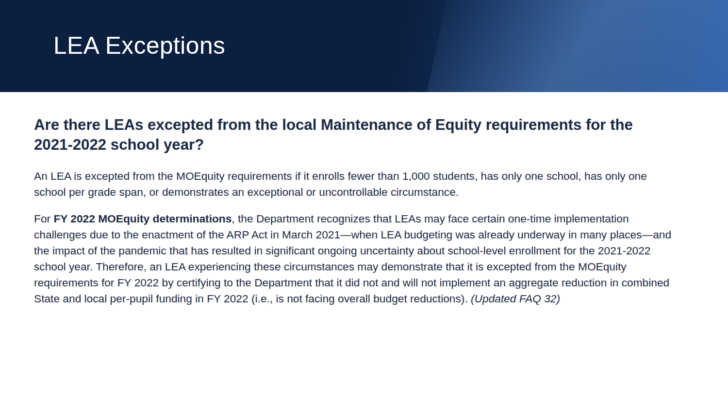LEA Exceptions
Are there LEAs excepted from the local Maintenance of Equity requirements for the 2021-2022 school year?
An LEA is excepted from the MOEquity requirements if it enrolls fewer than 1,000 students, has only one school, has only one school per grade span, or demonstrates an exceptional or uncontrollable circumstance.
For FY 2022 MOEquity determinations, the Department recognizes that LEAs may face certain one-time implementation challenges due to the enactment of the ARP Act in March 2021—when LEA budgeting was already underway in many places—and the impact of the pandemic that has resulted in significant ongoing uncertainty about school-level enrollment for the 2021-2022 school year. Therefore, an LEA experiencing these circumstances may demonstrate that it is excepted from the MOEquity requirements for FY 2022 by certifying to the Department that it did not and will not implement an aggregate reduction in combined State and local per-pupil funding in FY 2022 (i.e., is not facing overall budget reductions). (Updated FAQ 32)